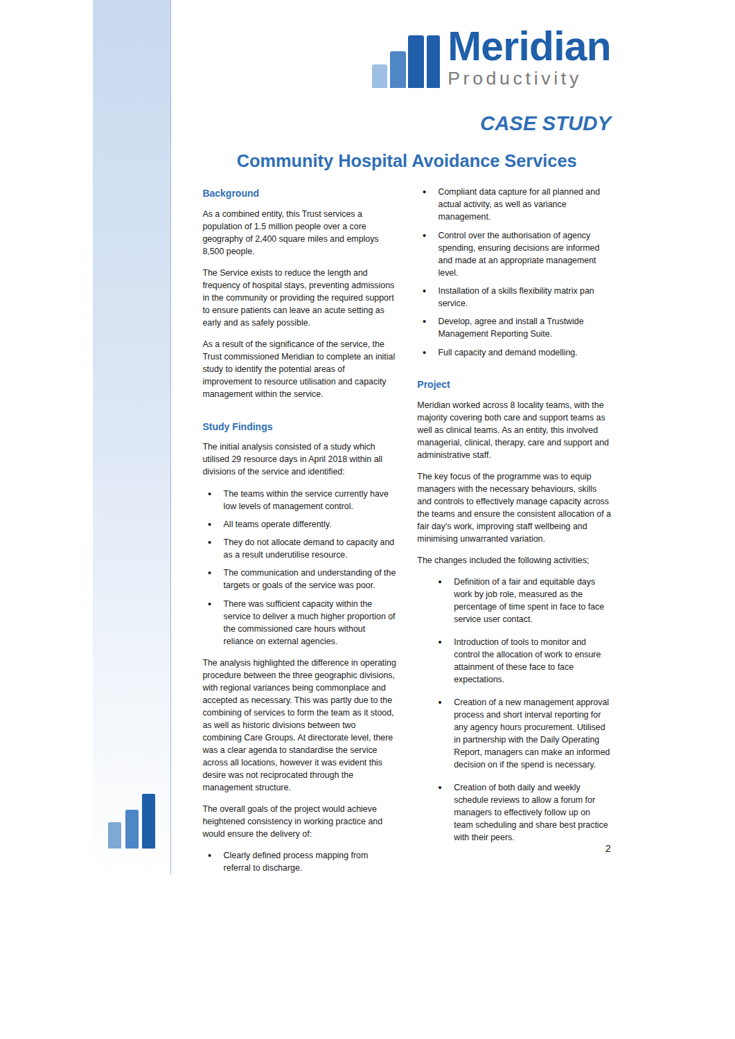Meridian
Productivity
CASE STUDY
Community Hospital Avoidance Services
Background
As a combined entity, this Trust services a population of 1.5 million people over a core geography of 2,400 square miles and employs 8,500 people.
The Service exists to reduce the length and frequency of hospital stays, preventing admissions in the community or providing the required support to ensure patients can leave an acute setting as early and as safely possible.
As a result of the significance of the service, the Trust commissioned Meridian to complete an initial study to identify the potential areas of improvement to resource utilisation and capacity management within the service.
Study Findings
The initial analysis consisted of a study which utilised 29 resource days in April 2018 within all divisions of the service and identified:
The teams within the service currently have low levels of management control.
All teams operate differently.
They do not allocate demand to capacity and as a result underutilise resource.
The communication and understanding of the targets or goals of the service was poor.
There was sufficient capacity within the service to deliver a much higher proportion of the commissioned care hours without reliance on external agencies.
The analysis highlighted the difference in operating procedure between the three geographic divisions, with regional variances being commonplace and accepted as necessary. This was partly due to the combining of services to form the team as it stood, as well as historic divisions between two combining Care Groups. At directorate level, there was a clear agenda to standardise the service across all locations, however it was evident this desire was not reciprocated through the management structure.
The overall goals of the project would achieve heightened consistency in working practice and would ensure the delivery of:
Clearly defined process mapping from referral to discharge.
Compliant data capture for all planned and actual activity, as well as variance management.
Control over the authorisation of agency spending, ensuring decisions are informed and made at an appropriate management level.
Installation of a skills flexibility matrix pan service.
Develop, agree and install a Trustwide Management Reporting Suite.
Full capacity and demand modelling.
Project
Meridian worked across 8 locality teams, with the majority covering both care and support teams as well as clinical teams. As an entity, this involved managerial, clinical, therapy, care and support and administrative staff.
The key focus of the programme was to equip managers with the necessary behaviours, skills and controls to effectively manage capacity across the teams and ensure the consistent allocation of a fair day's work, improving staff wellbeing and minimising unwarranted variation.
The changes included the following activities;
Definition of a fair and equitable days work by job role, measured as the percentage of time spent in face to face service user contact.
Introduction of tools to monitor and control the allocation of work to ensure attainment of these face to face expectations.
Creation of a new management approval process and short interval reporting for any agency hours procurement. Utilised in partnership with the Daily Operating Report, managers can make an informed decision on if the spend is necessary.
Creation of both daily and weekly schedule reviews to allow a forum for managers to effectively follow up on team scheduling and share best practice with their peers.
2